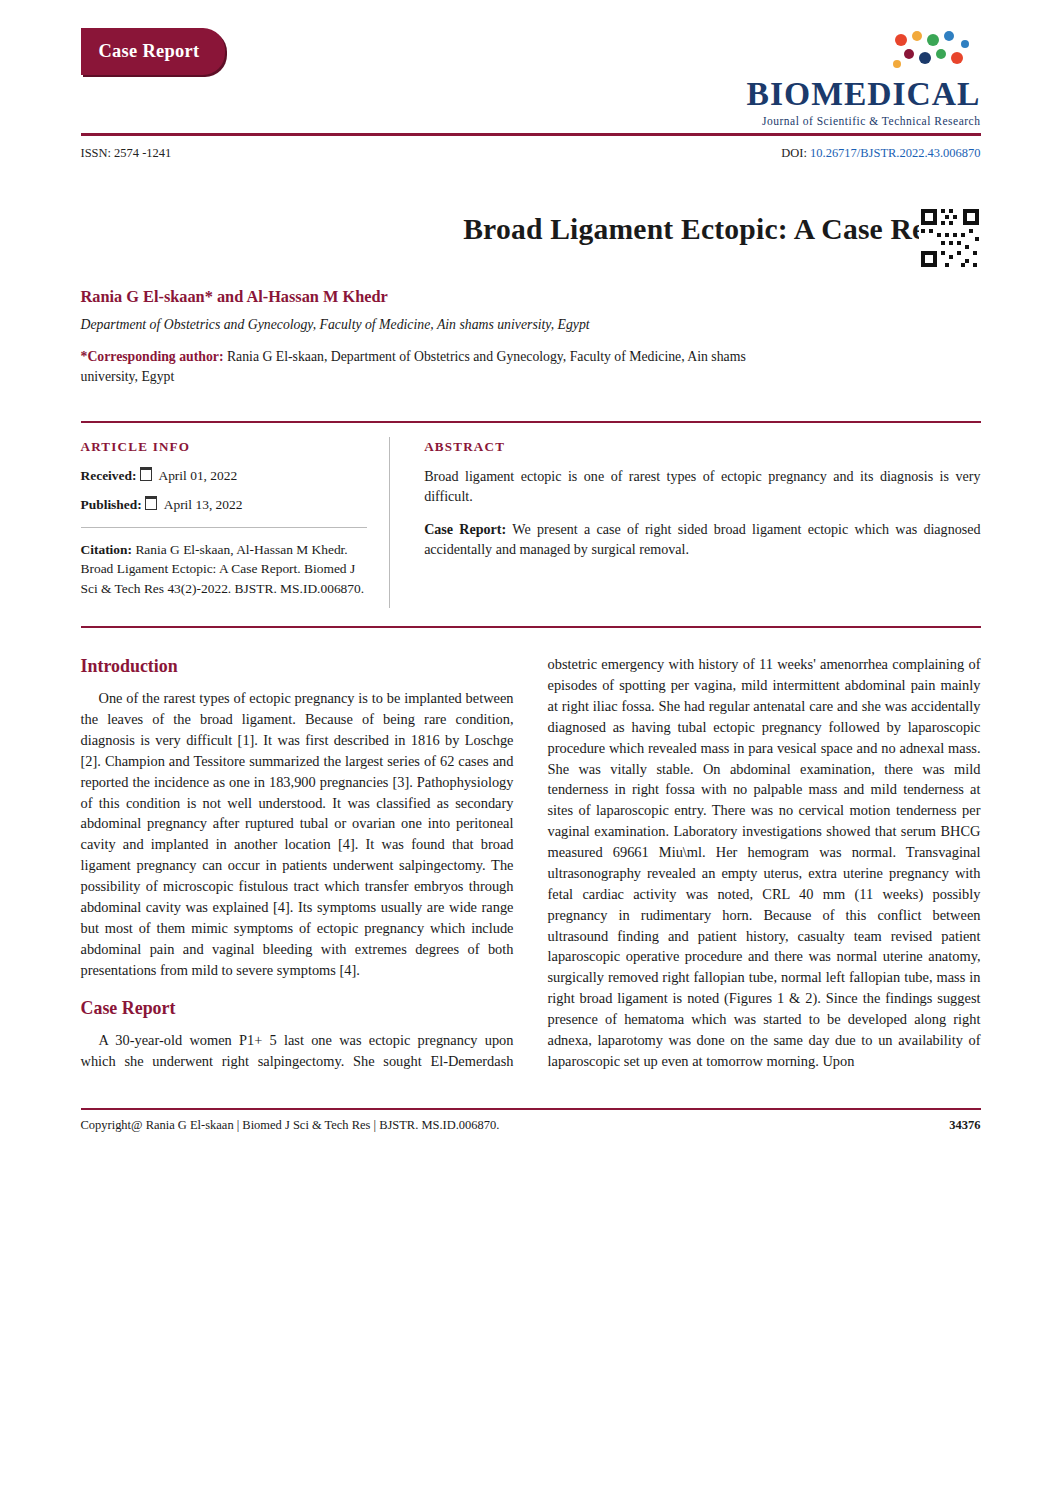Case Report
BIOMEDICAL
Journal of Scientific & Technical Research
ISSN: 2574 -1241
DOI: 10.26717/BJSTR.2022.43.006870
Broad Ligament Ectopic: A Case Report
Rania G El-skaan* and Al-Hassan M Khedr
Department of Obstetrics and Gynecology, Faculty of Medicine, Ain shams university, Egypt
*Corresponding author: Rania G El-skaan, Department of Obstetrics and Gynecology, Faculty of Medicine, Ain shams university, Egypt
ARTICLE INFO
Received: April 01, 2022
Published: April 13, 2022
Citation: Rania G El-skaan, Al-Hassan M Khedr. Broad Ligament Ectopic: A Case Report. Biomed J Sci & Tech Res 43(2)-2022. BJSTR. MS.ID.006870.
ABSTRACT
Broad ligament ectopic is one of rarest types of ectopic pregnancy and its diagnosis is very difficult.
Case Report: We present a case of right sided broad ligament ectopic which was diagnosed accidentally and managed by surgical removal.
Introduction
One of the rarest types of ectopic pregnancy is to be implanted between the leaves of the broad ligament. Because of being rare condition, diagnosis is very difficult [1]. It was first described in 1816 by Loschge [2]. Champion and Tessitore summarized the largest series of 62 cases and reported the incidence as one in 183,900 pregnancies [3]. Pathophysiology of this condition is not well understood. It was classified as secondary abdominal pregnancy after ruptured tubal or ovarian one into peritoneal cavity and implanted in another location [4]. It was found that broad ligament pregnancy can occur in patients underwent salpingectomy. The possibility of microscopic fistulous tract which transfer embryos through abdominal cavity was explained [4]. Its symptoms usually are wide range but most of them mimic symptoms of ectopic pregnancy which include abdominal pain and vaginal bleeding with extremes degrees of both presentations from mild to severe symptoms [4].
Case Report
A 30-year-old women P1+ 5 last one was ectopic pregnancy upon which she underwent right salpingectomy. She sought El-Demerdash obstetric emergency with history of 11 weeks' amenorrhea complaining of episodes of spotting per vagina, mild intermittent abdominal pain mainly at right iliac fossa. She had regular antenatal care and she was accidentally diagnosed as having tubal ectopic pregnancy followed by laparoscopic procedure which revealed mass in para vesical space and no adnexal mass. She was vitally stable. On abdominal examination, there was mild tenderness in right fossa with no palpable mass and mild tenderness at sites of laparoscopic entry. There was no cervical motion tenderness per vaginal examination. Laboratory investigations showed that serum BHCG measured 69661 Miu\ml. Her hemogram was normal. Transvaginal ultrasonography revealed an empty uterus, extra uterine pregnancy with fetal cardiac activity was noted, CRL 40 mm (11 weeks) possibly pregnancy in rudimentary horn. Because of this conflict between ultrasound finding and patient history, casualty team revised patient laparoscopic operative procedure and there was normal uterine anatomy, surgically removed right fallopian tube, normal left fallopian tube, mass in right broad ligament is noted (Figures 1 & 2). Since the findings suggest presence of hematoma which was started to be developed along right adnexa, laparotomy was done on the same day due to un availability of laparoscopic set up even at tomorrow morning. Upon
Copyright@ Rania G El-skaan | Biomed J Sci & Tech Res | BJSTR. MS.ID.006870.
34376